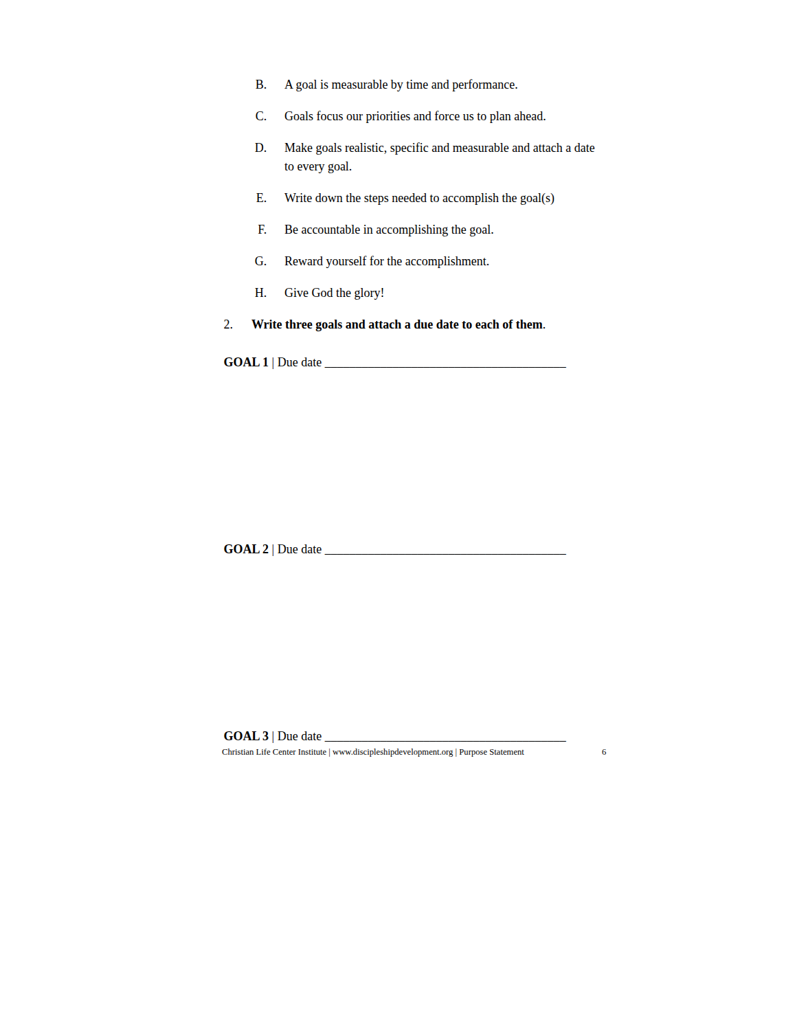A goal is measurable by time and performance.
Goals focus our priorities and force us to plan ahead.
Make goals realistic, specific and measurable and attach a date to every goal.
Write down the steps needed to accomplish the goal(s)
Be accountable in accomplishing the goal.
Reward yourself for the accomplishment.
Give God the glory!
2. Write three goals and attach a due date to each of them.
GOAL 1 | Due date _______________________________________
GOAL 2 | Due date _______________________________________
GOAL 3 | Due date _______________________________________
Christian Life Center Institute | www.discipleshipdevelopment.org | Purpose Statement 6